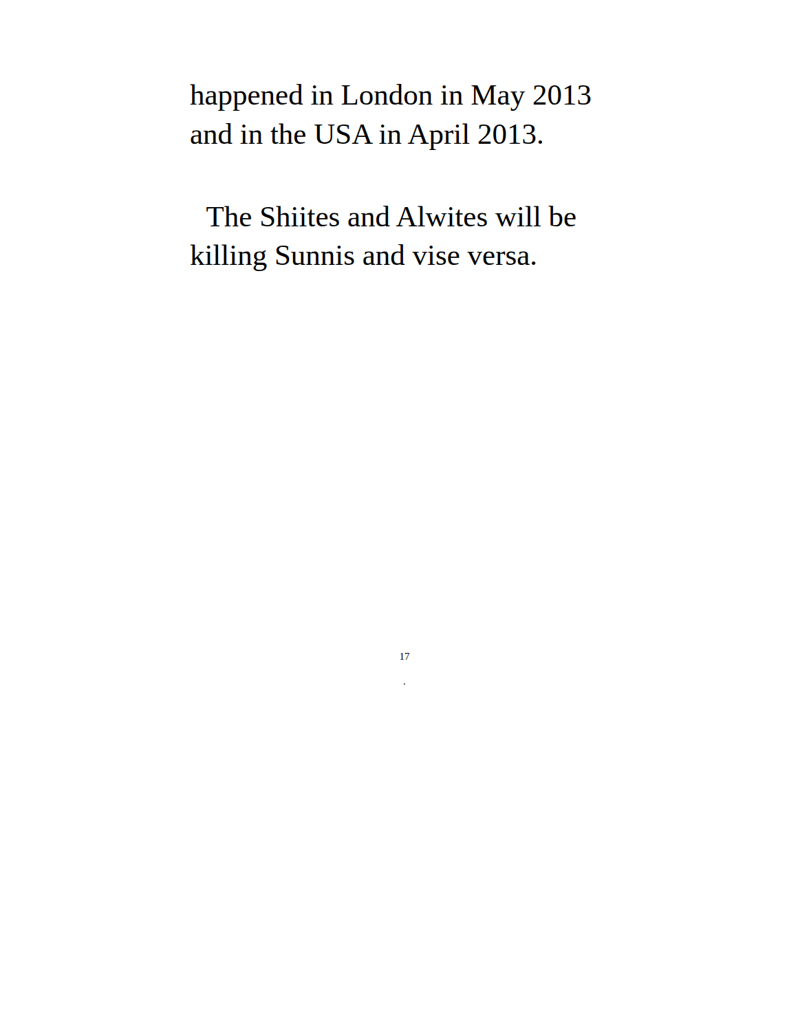happened in London in May 2013 and in the USA in April 2013.
The Shiites and Alwites will be killing Sunnis and vise versa.
17
.